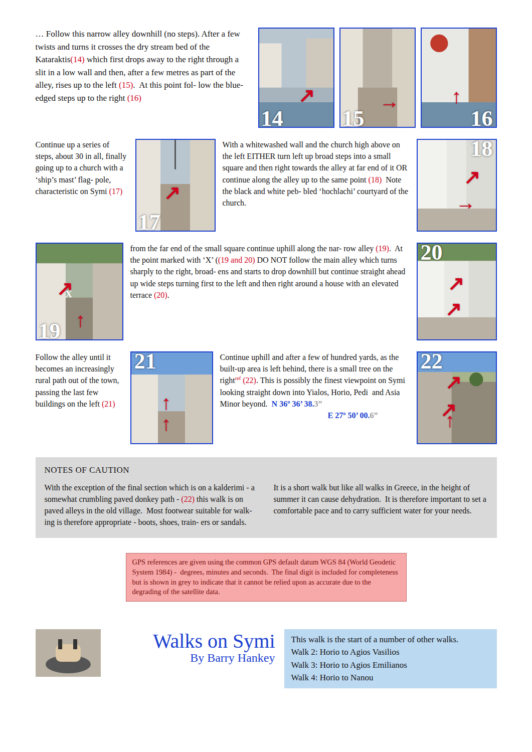… Follow this narrow alley downhill (no steps). After a few twists and turns it crosses the dry stream bed of the Kataraktis(14) which first drops away to the right through a slit in a low wall and then, after a few metres as part of the alley, rises up to the left (15). At this point fol- low the blue-edged steps up to the right (16)
↗ 14
→ 15
↑ 16
Continue up a series of steps, about 30 in all, finally going up to a church with a ‘ship’s mast’ flag- pole, characteristic on Symi (17)
↗ 17
With a whitewashed wall and the church high above on the left EITHER turn left up broad steps into a small square and then right towards the alley at far end of it OR continue along the alley up to the same point (18) Note the black and white peb- bled ‘hochlachi’ courtyard of the church.
↗ → 18
↗ X ↑ 19
from the far end of the small square continue uphill along the nar- row alley (19). At the point marked with ‘X’ ((19 and 20) DO NOT follow the main alley which turns sharply to the right, broad- ens and starts to drop downhill but continue straight ahead up wide steps turning first to the left and then right around a house with an elevated terrace (20).
↗ ↗ 20
Follow the alley until it becomes an increasingly rural path out of the town, passing the last few buildings on the left (21)
↑ ↑ 21
Continue uphill and after a few of hundred yards, as the built-up area is left behind, there is a small tree on the rightref (22). This is possibly the finest viewpoint on Symi looking straight down into Yialos, Horio, Pedi and Asia Minor beyond. N 36º 36’ 38.3”
E 27º 50’ 00.6”
↗ ↗ ↑ 22
NOTES OF CAUTION
With the exception of the final section which is on a kalderimi - a somewhat crumbling paved donkey path - (22) this walk is on paved alleys in the old village. Most footwear suitable for walk- ing is therefore appropriate - boots, shoes, train- ers or sandals.
It is a short walk but like all walks in Greece, in the height of summer it can cause dehydration. It is therefore important to set a comfortable pace and to carry sufficient water for your needs.
GPS references are given using the common GPS default datum WGS 84 (World Geodetic System 1984) - degrees, minutes and seconds. The final digit is included for completeness but is shown in grey to indicate that it cannot be relied upon as accurate due to the degrading of the satellite data.
Walks on Symi
By Barry Hankey
This walk is the start of a number of other walks.
Walk 2: Horio to Agios Vasilios
Walk 3: Horio to Agios Emilianos
Walk 4: Horio to Nanou